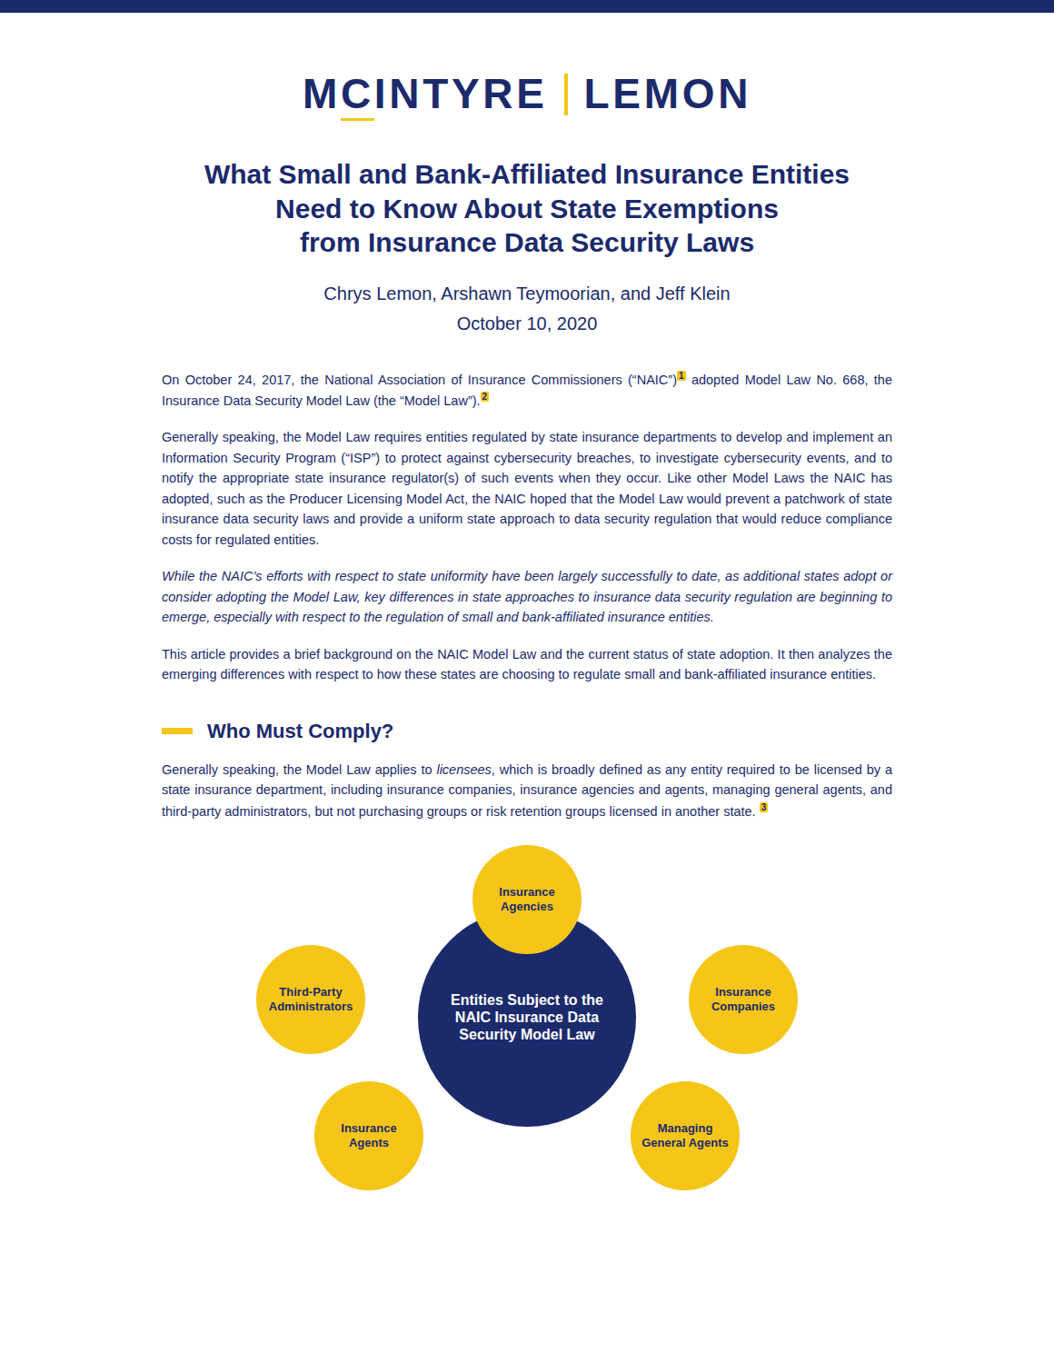MCINTYRE LEMON
What Small and Bank-Affiliated Insurance Entities
Need to Know About State Exemptions
from Insurance Data Security Laws
Chrys Lemon, Arshawn Teymoorian, and Jeff Klein
October 10, 2020
On October 24, 2017, the National Association of Insurance Commissioners (“NAIC”)1 adopted Model Law No. 668, the Insurance Data Security Model Law (the “Model Law”).2
Generally speaking, the Model Law requires entities regulated by state insurance departments to develop and implement an Information Security Program (“ISP”) to protect against cybersecurity breaches, to investigate cybersecurity events, and to notify the appropriate state insurance regulator(s) of such events when they occur. Like other Model Laws the NAIC has adopted, such as the Producer Licensing Model Act, the NAIC hoped that the Model Law would prevent a patchwork of state insurance data security laws and provide a uniform state approach to data security regulation that would reduce compliance costs for regulated entities.
While the NAIC’s efforts with respect to state uniformity have been largely successfully to date, as additional states adopt or consider adopting the Model Law, key differences in state approaches to insurance data security regulation are beginning to emerge, especially with respect to the regulation of small and bank-affiliated insurance entities.
This article provides a brief background on the NAIC Model Law and the current status of state adoption. It then analyzes the emerging differences with respect to how these states are choosing to regulate small and bank-affiliated insurance entities.
Who Must Comply?
Generally speaking, the Model Law applies to licensees, which is broadly defined as any entity required to be licensed by a state insurance department, including insurance companies, insurance agencies and agents, managing general agents, and third-party administrators, but not purchasing groups or risk retention groups licensed in another state. 3
Entities Subject to the NAIC Insurance Data Security Model Law
Insurance Agencies
Insurance Companies
Third-Party Administrators
Managing General Agents
Insurance Agents